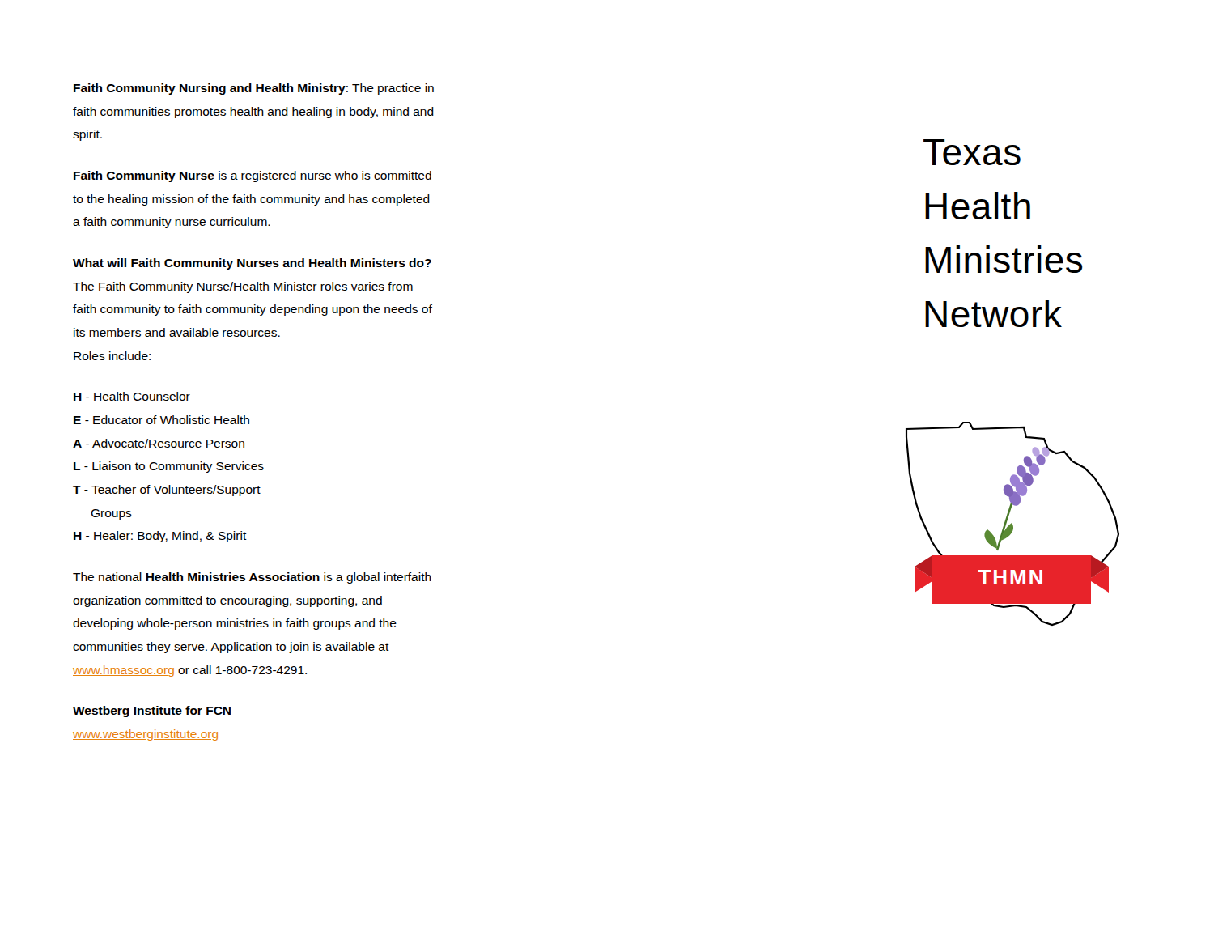Faith Community Nursing and Health Ministry: The practice in faith communities promotes health and healing in body, mind and spirit.
Faith Community Nurse is a registered nurse who is committed to the healing mission of the faith community and has completed a faith community nurse curriculum.
What will Faith Community Nurses and Health Ministers do?
The Faith Community Nurse/Health Minister roles varies from faith community to faith community depending upon the needs of its members and available resources.
Roles include:
H - Health Counselor
E - Educator of Wholistic Health
A - Advocate/Resource Person
L - Liaison to Community Services
T - Teacher of Volunteers/Support
Groups
H - Healer: Body, Mind, & Spirit
The national Health Ministries Association is a global interfaith organization committed to encouraging, supporting, and developing whole-person ministries in faith groups and the communities they serve. Application to join is available at www.hmassoc.org or call 1-800-723-4291.
Westberg Institute for FCN
www.westberginstitute.org
Texas
Health
Ministries
Network
THMN